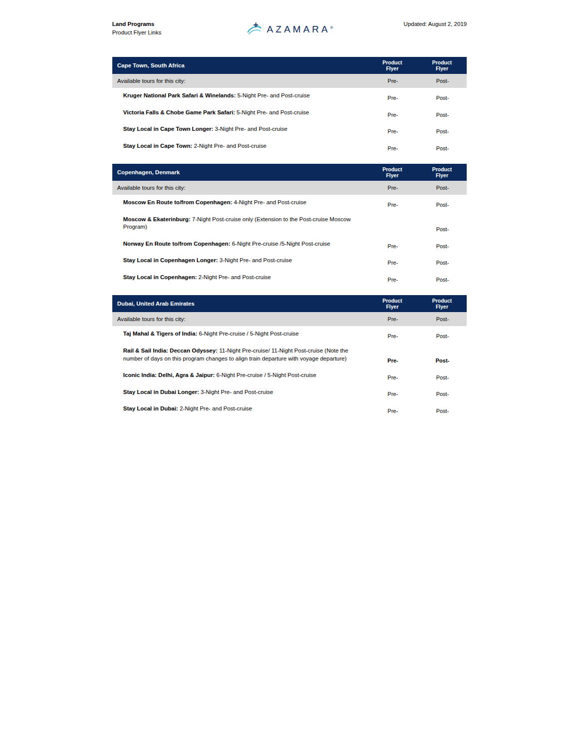Land Programs
Product Flyer Links
AZAMARA®
Updated: August 2, 2019
| Cape Town, South Africa | Product Flyer | Product Flyer |
| --- | --- | --- |
| Available tours for this city: | Pre- | Post- |
| Kruger National Park Safari & Winelands: 5-Night Pre- and Post-cruise | Pre- | Post- |
| Victoria Falls & Chobe Game Park Safari: 5-Night Pre- and Post-cruise | Pre- | Post- |
| Stay Local in Cape Town Longer: 3-Night Pre- and Post-cruise | Pre- | Post- |
| Stay Local in Cape Town: 2-Night Pre- and Post-cruise | Pre- | Post- |
| Copenhagen, Denmark | Product Flyer | Product Flyer |
| --- | --- | --- |
| Available tours for this city: | Pre- | Post- |
| Moscow En Route to/from Copenhagen: 4-Night Pre- and Post-cruise | Pre- | Post- |
| Moscow & Ekaterinburg: 7-Night Post-cruise only (Extension to the Post-cruise Moscow Program) | Pre- | Post- |
| Norway En Route to/from Copenhagen: 6-Night Pre-cruise /5-Night Post-cruise | Pre- | Post- |
| Stay Local in Copenhagen Longer: 3-Night Pre- and Post-cruise | Pre- | Post- |
| Stay Local in Copenhagen: 2-Night Pre- and Post-cruise | Pre- | Post- |
| Dubai, United Arab Emirates | Product Flyer | Product Flyer |
| --- | --- | --- |
| Available tours for this city: | Pre- | Post- |
| Taj Mahal & Tigers of India: 6-Night Pre-cruise / 5-Night Post-cruise | Pre- | Post- |
| Rail & Sail India: Deccan Odyssey: 11-Night Pre-cruise/ 11-Night Post-cruise (Note the number of days on this program changes to align train departure with voyage departure) | Pre- | Post- |
| Iconic India: Delhi, Agra & Jaipur: 6-Night Pre-cruise / 5-Night Post-cruise | Pre- | Post- |
| Stay Local in Dubai Longer: 3-Night Pre- and Post-cruise | Pre- | Post- |
| Stay Local in Dubai: 2-Night Pre- and Post-cruise | Pre- | Post- |